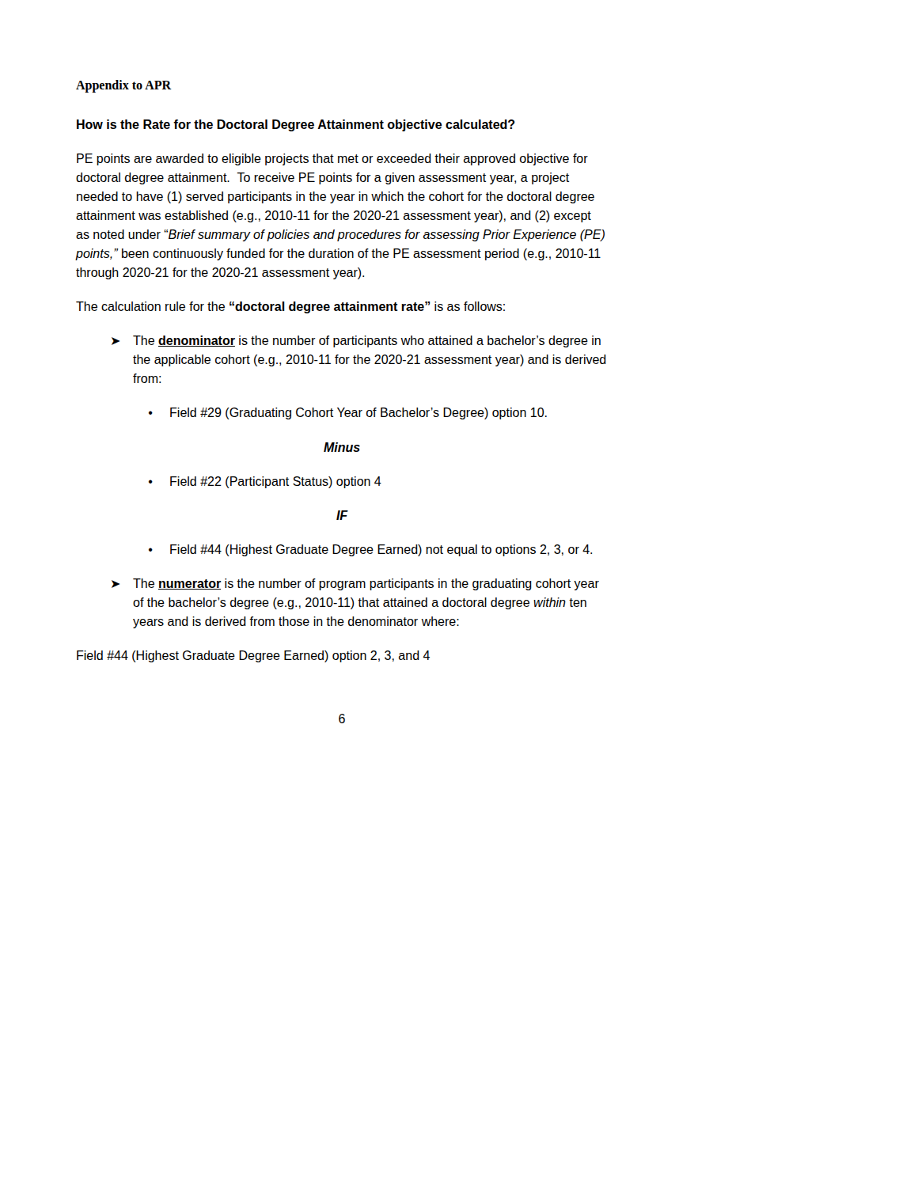Appendix to APR
How is the Rate for the Doctoral Degree Attainment objective calculated?
PE points are awarded to eligible projects that met or exceeded their approved objective for doctoral degree attainment. To receive PE points for a given assessment year, a project needed to have (1) served participants in the year in which the cohort for the doctoral degree attainment was established (e.g., 2010-11 for the 2020-21 assessment year), and (2) except as noted under “Brief summary of policies and procedures for assessing Prior Experience (PE) points,” been continuously funded for the duration of the PE assessment period (e.g., 2010-11 through 2020-21 for the 2020-21 assessment year).
The calculation rule for the “doctoral degree attainment rate” is as follows:
➤ The denominator is the number of participants who attained a bachelor’s degree in the applicable cohort (e.g., 2010-11 for the 2020-21 assessment year) and is derived from:
• Field #29 (Graduating Cohort Year of Bachelor’s Degree) option 10.
Minus
• Field #22 (Participant Status) option 4
IF
• Field #44 (Highest Graduate Degree Earned) not equal to options 2, 3, or 4.
➤ The numerator is the number of program participants in the graduating cohort year of the bachelor’s degree (e.g., 2010-11) that attained a doctoral degree within ten years and is derived from those in the denominator where:
Field #44 (Highest Graduate Degree Earned) option 2, 3, and 4
6